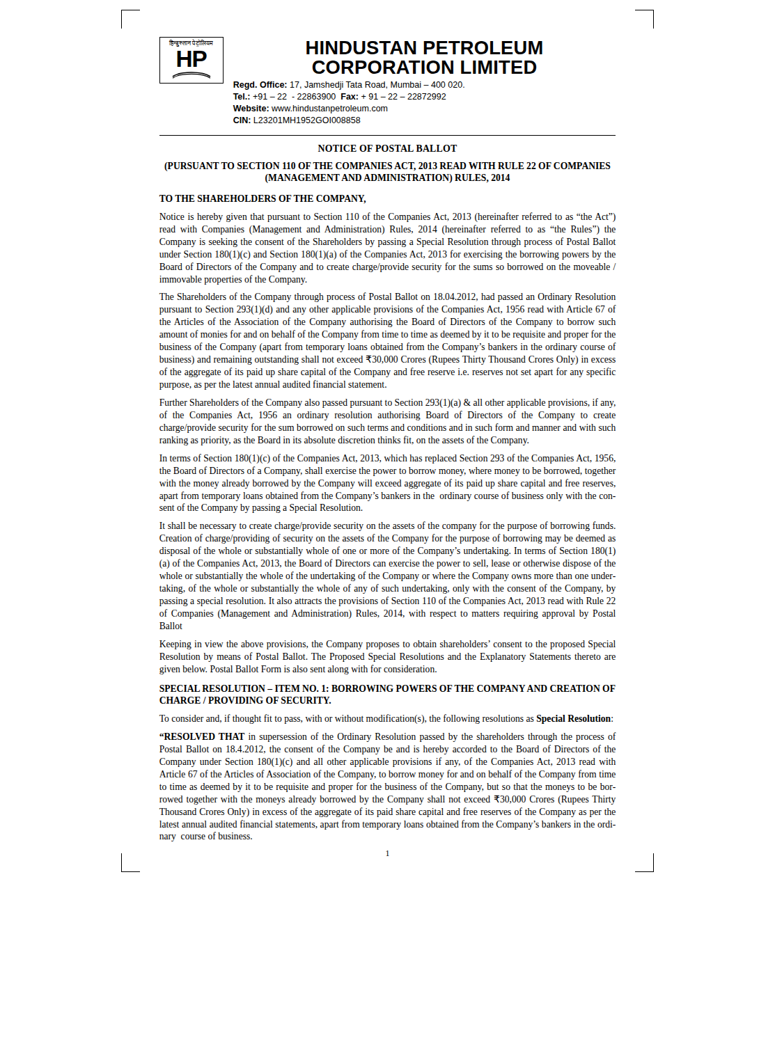हिन्दुस्तान पेट्रोलियम
HP
HINDUSTAN PETROLEUM CORPORATION LIMITED
Regd. Office: 17, Jamshedji Tata Road, Mumbai – 400 020.
Tel.: +91 – 22 - 22863900 Fax: + 91 – 22 – 22872992
Website: www.hindustanpetroleum.com
CIN: L23201MH1952GOI008858
NOTICE OF POSTAL BALLOT
(PURSUANT TO SECTION 110 OF THE COMPANIES ACT, 2013 READ WITH RULE 22 OF COMPANIES (MANAGEMENT AND ADMINISTRATION) RULES, 2014
TO THE SHAREHOLDERS OF THE COMPANY,
Notice is hereby given that pursuant to Section 110 of the Companies Act, 2013 (hereinafter referred to as “the Act”) read with Companies (Management and Administration) Rules, 2014 (hereinafter referred to as “the Rules”) the Company is seeking the consent of the Shareholders by passing a Special Resolution through process of Postal Ballot under Section 180(1)(c) and Section 180(1)(a) of the Companies Act, 2013 for exercising the borrowing powers by the Board of Directors of the Company and to create charge/provide security for the sums so borrowed on the moveable / immovable properties of the Company.
The Shareholders of the Company through process of Postal Ballot on 18.04.2012, had passed an Ordinary Resolution pursuant to Section 293(1)(d) and any other applicable provisions of the Companies Act, 1956 read with Article 67 of the Articles of the Association of the Company authorising the Board of Directors of the Company to borrow such amount of monies for and on behalf of the Company from time to time as deemed by it to be requisite and proper for the business of the Company (apart from temporary loans obtained from the Company’s bankers in the ordinary course of business) and remaining outstanding shall not exceed ₹30,000 Crores (Rupees Thirty Thousand Crores Only) in excess of the aggregate of its paid up share capital of the Company and free reserve i.e. reserves not set apart for any specific purpose, as per the latest annual audited financial statement.
Further Shareholders of the Company also passed pursuant to Section 293(1)(a) & all other applicable provisions, if any, of the Companies Act, 1956 an ordinary resolution authorising Board of Directors of the Company to create charge/provide security for the sum borrowed on such terms and conditions and in such form and manner and with such ranking as priority, as the Board in its absolute discretion thinks fit, on the assets of the Company.
In terms of Section 180(1)(c) of the Companies Act, 2013, which has replaced Section 293 of the Companies Act, 1956, the Board of Directors of a Company, shall exercise the power to borrow money, where money to be borrowed, together with the money already borrowed by the Company will exceed aggregate of its paid up share capital and free reserves, apart from temporary loans obtained from the Company’s bankers in the ordinary course of business only with the consent of the Company by passing a Special Resolution.
It shall be necessary to create charge/provide security on the assets of the company for the purpose of borrowing funds. Creation of charge/providing of security on the assets of the Company for the purpose of borrowing may be deemed as disposal of the whole or substantially whole of one or more of the Company’s undertaking. In terms of Section 180(1)(a) of the Companies Act, 2013, the Board of Directors can exercise the power to sell, lease or otherwise dispose of the whole or substantially the whole of the undertaking of the Company or where the Company owns more than one undertaking, of the whole or substantially the whole of any of such undertaking, only with the consent of the Company, by passing a special resolution. It also attracts the provisions of Section 110 of the Companies Act, 2013 read with Rule 22 of Companies (Management and Administration) Rules, 2014, with respect to matters requiring approval by Postal Ballot
Keeping in view the above provisions, the Company proposes to obtain shareholders’ consent to the proposed Special Resolution by means of Postal Ballot. The Proposed Special Resolutions and the Explanatory Statements thereto are given below. Postal Ballot Form is also sent along with for consideration.
SPECIAL RESOLUTION – ITEM NO. 1: BORROWING POWERS OF THE COMPANY AND CREATION OF CHARGE / PROVIDING OF SECURITY.
To consider and, if thought fit to pass, with or without modification(s), the following resolutions as Special Resolution:
“RESOLVED THAT in supersession of the Ordinary Resolution passed by the shareholders through the process of Postal Ballot on 18.4.2012, the consent of the Company be and is hereby accorded to the Board of Directors of the Company under Section 180(1)(c) and all other applicable provisions if any, of the Companies Act, 2013 read with Article 67 of the Articles of Association of the Company, to borrow money for and on behalf of the Company from time to time as deemed by it to be requisite and proper for the business of the Company, but so that the moneys to be borrowed together with the moneys already borrowed by the Company shall not exceed ₹30,000 Crores (Rupees Thirty Thousand Crores Only) in excess of the aggregate of its paid share capital and free reserves of the Company as per the latest annual audited financial statements, apart from temporary loans obtained from the Company’s bankers in the ordinary course of business.
1